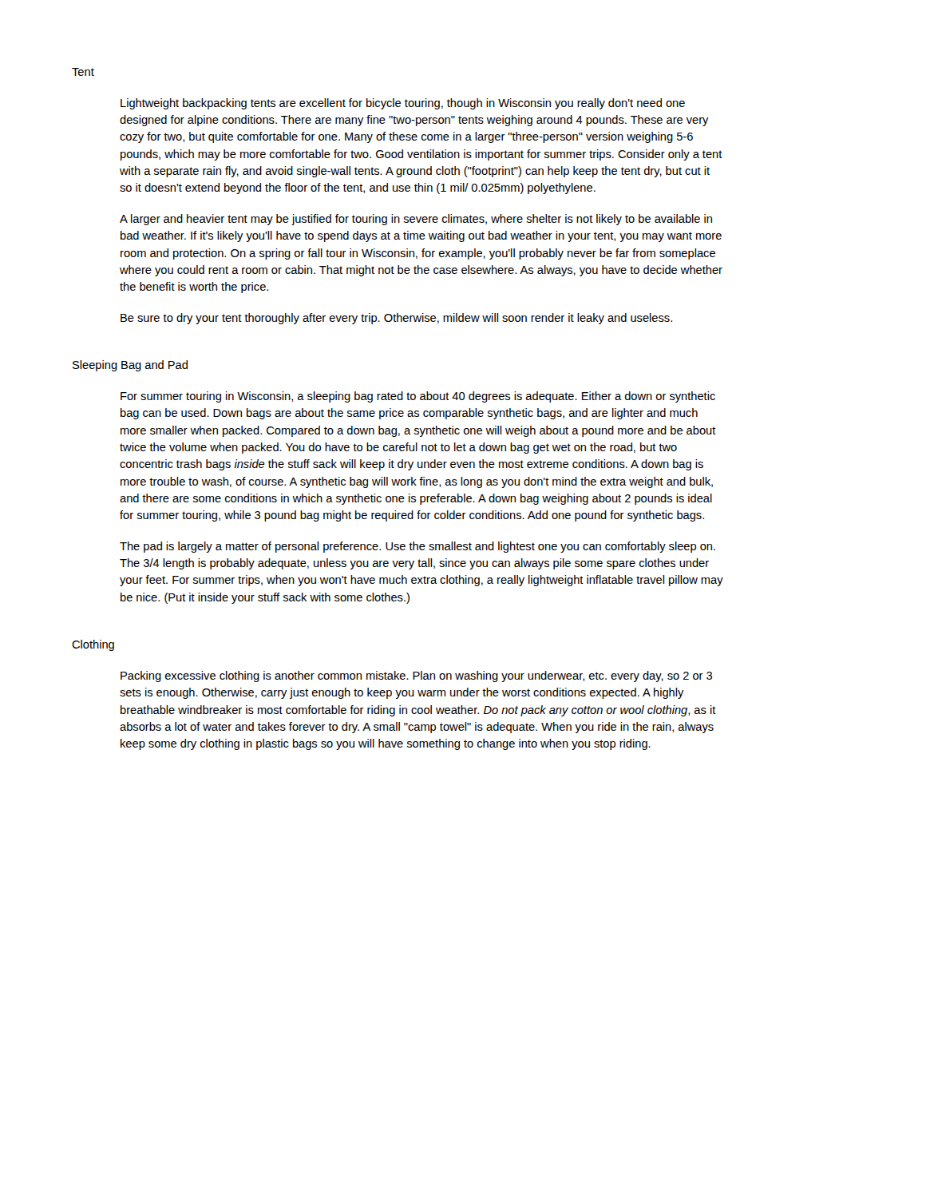Tent
Lightweight backpacking tents are excellent for bicycle touring, though in Wisconsin you really don't need one designed for alpine conditions. There are many fine "two-person" tents weighing around 4 pounds. These are very cozy for two, but quite comfortable for one. Many of these come in a larger "three-person" version weighing 5-6 pounds, which may be more comfortable for two. Good ventilation is important for summer trips. Consider only a tent with a separate rain fly, and avoid single-wall tents. A ground cloth ("footprint") can help keep the tent dry, but cut it so it doesn't extend beyond the floor of the tent, and use thin (1 mil/ 0.025mm) polyethylene.
A larger and heavier tent may be justified for touring in severe climates, where shelter is not likely to be available in bad weather. If it's likely you'll have to spend days at a time waiting out bad weather in your tent, you may want more room and protection. On a spring or fall tour in Wisconsin, for example, you'll probably never be far from someplace where you could rent a room or cabin. That might not be the case elsewhere. As always, you have to decide whether the benefit is worth the price.
Be sure to dry your tent thoroughly after every trip. Otherwise, mildew will soon render it leaky and useless.
Sleeping Bag and Pad
For summer touring in Wisconsin, a sleeping bag rated to about 40 degrees is adequate. Either a down or synthetic bag can be used. Down bags are about the same price as comparable synthetic bags, and are lighter and much more smaller when packed. Compared to a down bag, a synthetic one will weigh about a pound more and be about twice the volume when packed. You do have to be careful not to let a down bag get wet on the road, but two concentric trash bags inside the stuff sack will keep it dry under even the most extreme conditions. A down bag is more trouble to wash, of course. A synthetic bag will work fine, as long as you don't mind the extra weight and bulk, and there are some conditions in which a synthetic one is preferable. A down bag weighing about 2 pounds is ideal for summer touring, while 3 pound bag might be required for colder conditions. Add one pound for synthetic bags.
The pad is largely a matter of personal preference. Use the smallest and lightest one you can comfortably sleep on. The 3/4 length is probably adequate, unless you are very tall, since you can always pile some spare clothes under your feet. For summer trips, when you won't have much extra clothing, a really lightweight inflatable travel pillow may be nice. (Put it inside your stuff sack with some clothes.)
Clothing
Packing excessive clothing is another common mistake. Plan on washing your underwear, etc. every day, so 2 or 3 sets is enough. Otherwise, carry just enough to keep you warm under the worst conditions expected. A highly breathable windbreaker is most comfortable for riding in cool weather. Do not pack any cotton or wool clothing, as it absorbs a lot of water and takes forever to dry. A small "camp towel" is adequate. When you ride in the rain, always keep some dry clothing in plastic bags so you will have something to change into when you stop riding.